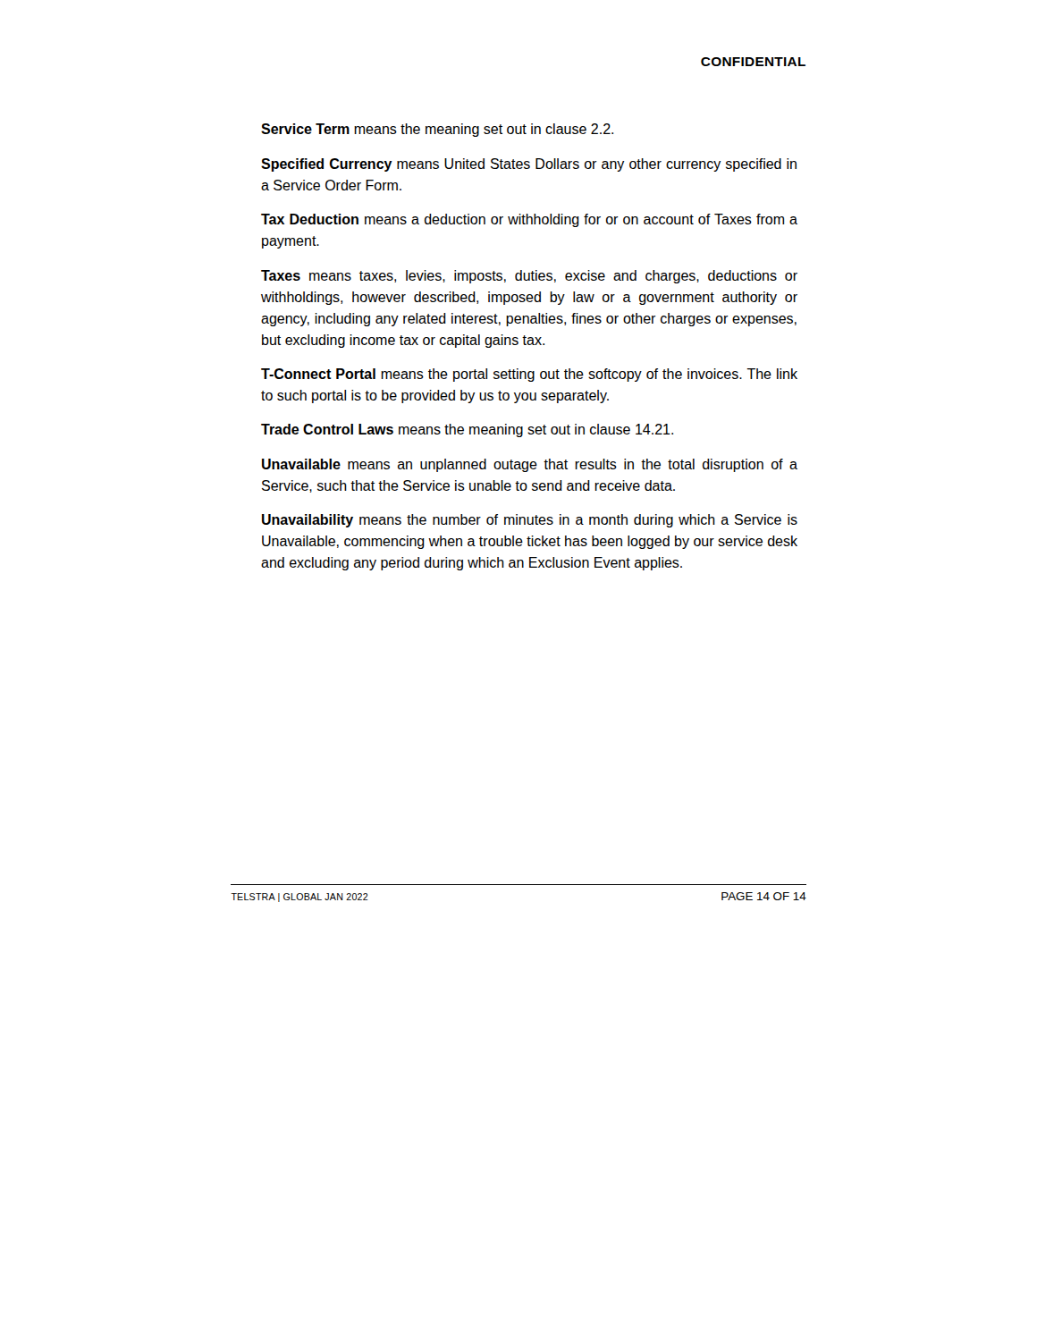CONFIDENTIAL
Service Term means the meaning set out in clause 2.2.
Specified Currency means United States Dollars or any other currency specified in a Service Order Form.
Tax Deduction means a deduction or withholding for or on account of Taxes from a payment.
Taxes means taxes, levies, imposts, duties, excise and charges, deductions or withholdings, however described, imposed by law or a government authority or agency, including any related interest, penalties, fines or other charges or expenses, but excluding income tax or capital gains tax.
T-Connect Portal means the portal setting out the softcopy of the invoices. The link to such portal is to be provided by us to you separately.
Trade Control Laws means the meaning set out in clause 14.21.
Unavailable means an unplanned outage that results in the total disruption of a Service, such that the Service is unable to send and receive data.
Unavailability means the number of minutes in a month during which a Service is Unavailable, commencing when a trouble ticket has been logged by our service desk and excluding any period during which an Exclusion Event applies.
TELSTRA | GLOBAL JAN 2022
PAGE 14 OF 14